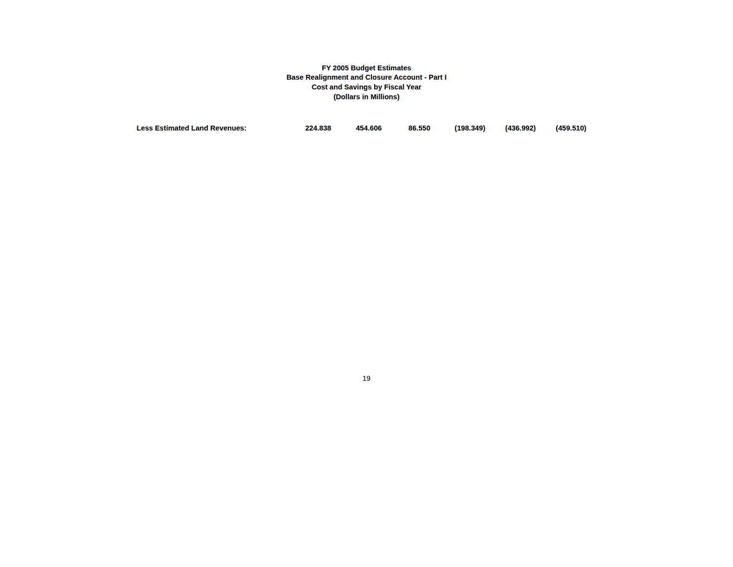FY 2005 Budget Estimates
Base Realignment and Closure Account - Part I
Cost and Savings by Fiscal Year
(Dollars in Millions)
| Less Estimated Land Revenues: | 224.838 | 454.606 | 86.550 | (198.349) | (436.992) | (459.510) |
19